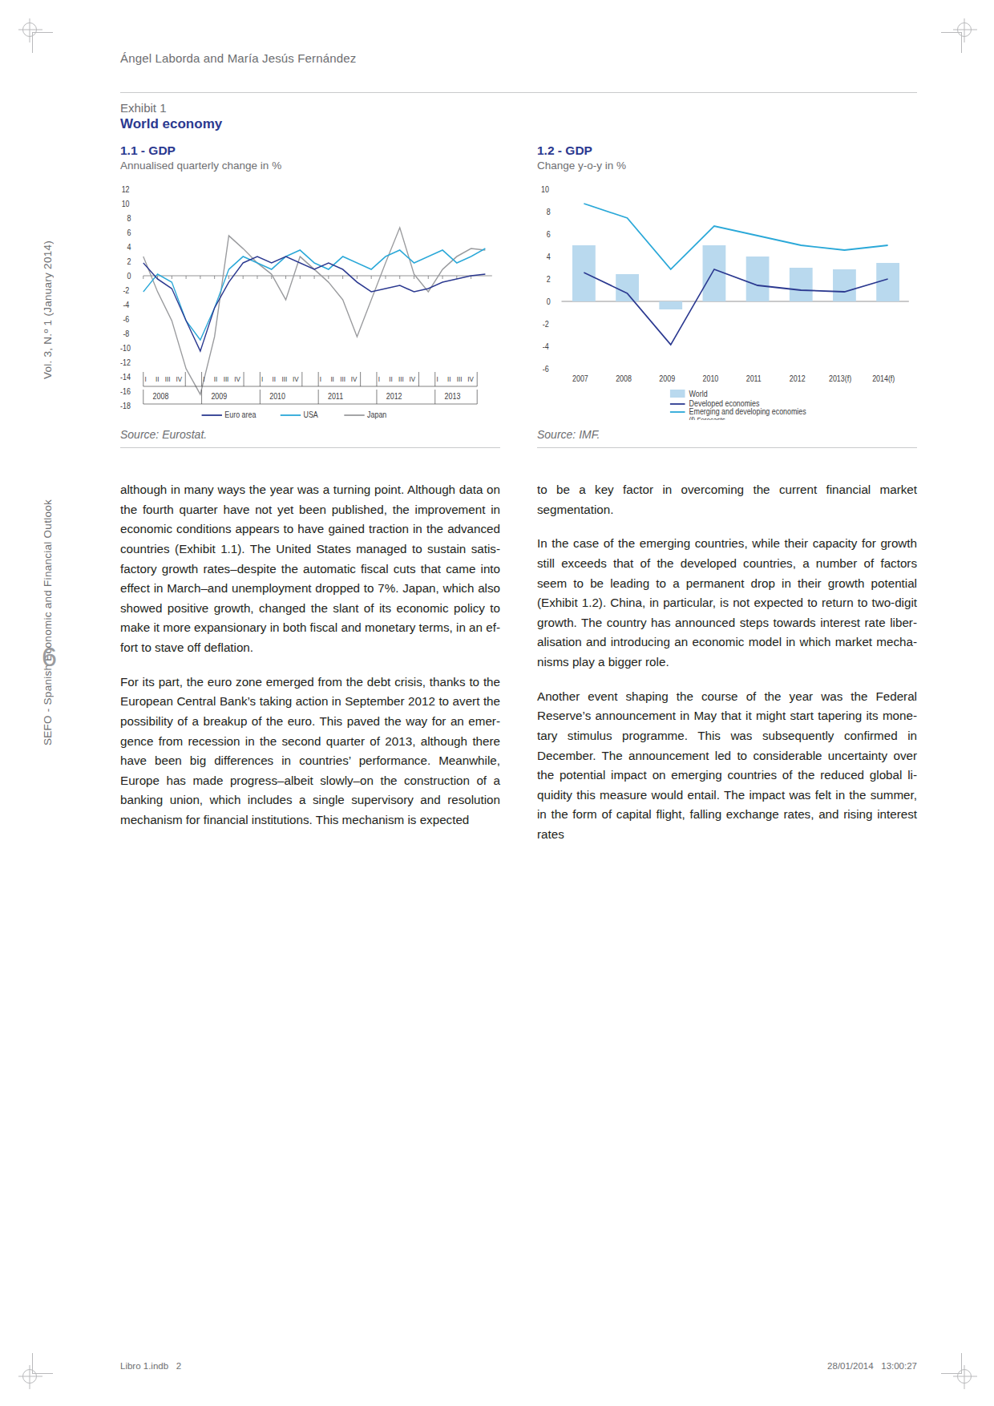Vol. 3, N.º 1 (January 2014)
SEFO - Spanish Economic and Financial Outlook
6
Ángel Laborda and María Jesús Fernández
Exhibit 1
World economy
1.1 - GDP
Annualised quarterly change in %
12 10 8 6 4 2 0 -2 -4 -6 -8 -10 -12 -14 -16 -18 IIIIIIIV IIIIIIIV IIIIIIIV IIIIIIIV IIIIIIIV IIIIIIIV 2008 2009 2010 2011 2012 2013 Euro area USA Japan
Source: Eurostat.
1.2 - GDP
Change y-o-y in %
10 8 6 4 2 0 -2 -4 -6 2007 2008 2009 2010 2011 2012 2013(f) 2014(f) World Developed economies Emerging and developing economies (f) Forecasts.
Source: IMF.
although in many ways the year was a turning point. Although data on the fourth quarter have not yet been published, the improvement in economic conditions appears to have gained traction in the advanced countries (Exhibit 1.1). The United States managed to sustain satisfactory growth rates–despite the automatic fiscal cuts that came into effect in March–and unemployment dropped to 7%. Japan, which also showed positive growth, changed the slant of its economic policy to make it more expansionary in both fiscal and monetary terms, in an effort to stave off deflation.
For its part, the euro zone emerged from the debt crisis, thanks to the European Central Bank’s taking action in September 2012 to avert the possibility of a breakup of the euro. This paved the way for an emergence from recession in the second quarter of 2013, although there have been big differences in countries’ performance. Meanwhile, Europe has made progress–albeit slowly–on the construction of a banking union, which includes a single supervisory and resolution mechanism for financial institutions. This mechanism is expected
to be a key factor in overcoming the current financial market segmentation.
In the case of the emerging countries, while their capacity for growth still exceeds that of the developed countries, a number of factors seem to be leading to a permanent drop in their growth potential (Exhibit 1.2). China, in particular, is not expected to return to two-digit growth. The country has announced steps towards interest rate liberalisation and introducing an economic model in which market mechanisms play a bigger role.
Another event shaping the course of the year was the Federal Reserve’s announcement in May that it might start tapering its monetary stimulus programme. This was subsequently confirmed in December. The announcement led to considerable uncertainty over the potential impact on emerging countries of the reduced global liquidity this measure would entail. The impact was felt in the summer, in the form of capital flight, falling exchange rates, and rising interest rates
Libro 1.indb 2 28/01/2014 13:00:27